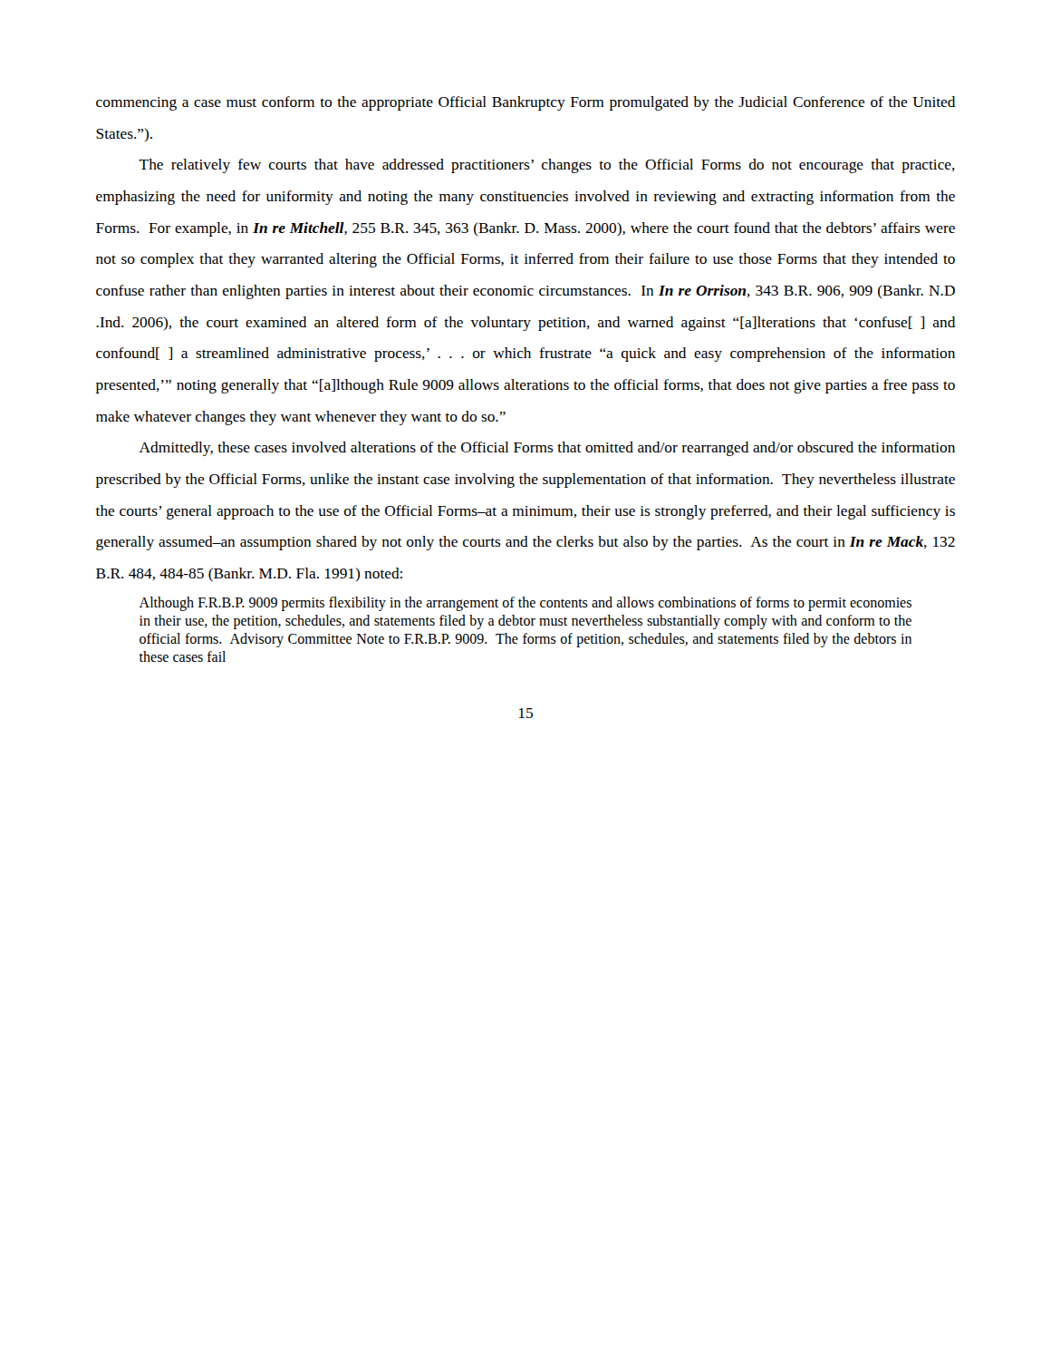commencing a case must conform to the appropriate Official Bankruptcy Form promulgated by the Judicial Conference of the United States.”).
The relatively few courts that have addressed practitioners’ changes to the Official Forms do not encourage that practice, emphasizing the need for uniformity and noting the many constituencies involved in reviewing and extracting information from the Forms. For example, in In re Mitchell, 255 B.R. 345, 363 (Bankr. D. Mass. 2000), where the court found that the debtors’ affairs were not so complex that they warranted altering the Official Forms, it inferred from their failure to use those Forms that they intended to confuse rather than enlighten parties in interest about their economic circumstances. In In re Orrison, 343 B.R. 906, 909 (Bankr. N.D .Ind. 2006), the court examined an altered form of the voluntary petition, and warned against “[a]lterations that ‘confuse[ ] and confound[ ] a streamlined administrative process,’ . . . or which frustrate “a quick and easy comprehension of the information presented,’” noting generally that “[a]lthough Rule 9009 allows alterations to the official forms, that does not give parties a free pass to make whatever changes they want whenever they want to do so.”
Admittedly, these cases involved alterations of the Official Forms that omitted and/or rearranged and/or obscured the information prescribed by the Official Forms, unlike the instant case involving the supplementation of that information. They nevertheless illustrate the courts’ general approach to the use of the Official Forms–at a minimum, their use is strongly preferred, and their legal sufficiency is generally assumed–an assumption shared by not only the courts and the clerks but also by the parties. As the court in In re Mack, 132 B.R. 484, 484-85 (Bankr. M.D. Fla. 1991) noted:
Although F.R.B.P. 9009 permits flexibility in the arrangement of the contents and allows combinations of forms to permit economies in their use, the petition, schedules, and statements filed by a debtor must nevertheless substantially comply with and conform to the official forms. Advisory Committee Note to F.R.B.P. 9009. The forms of petition, schedules, and statements filed by the debtors in these cases fail
15